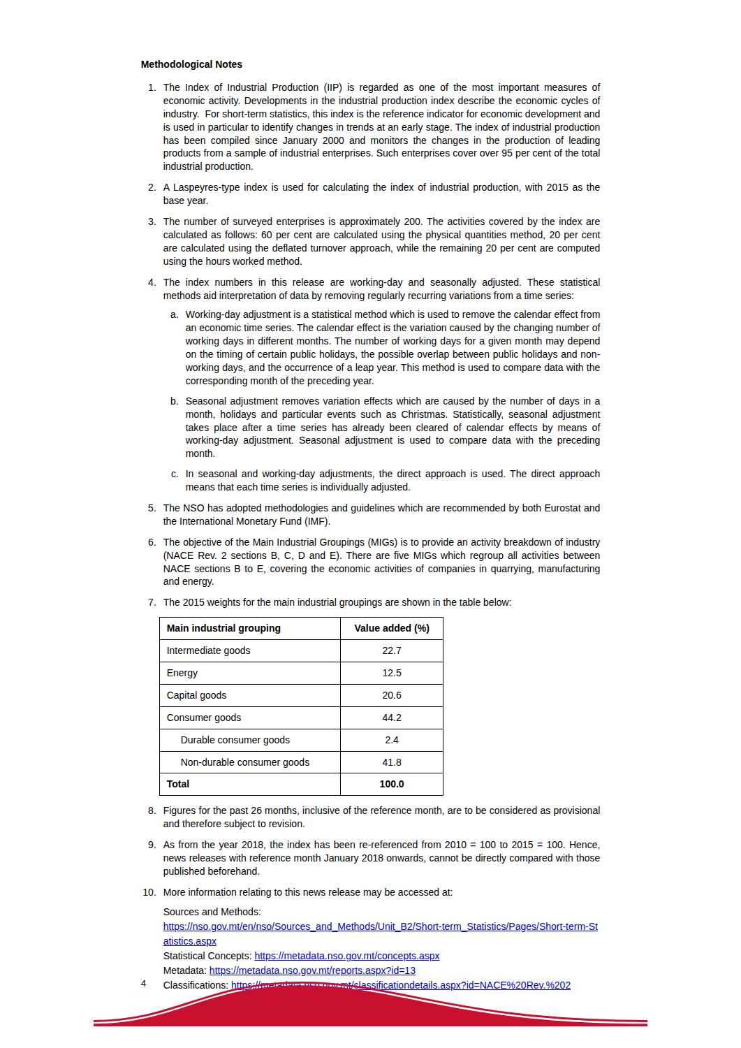Methodological Notes
The Index of Industrial Production (IIP) is regarded as one of the most important measures of economic activity. Developments in the industrial production index describe the economic cycles of industry. For short-term statistics, this index is the reference indicator for economic development and is used in particular to identify changes in trends at an early stage. The index of industrial production has been compiled since January 2000 and monitors the changes in the production of leading products from a sample of industrial enterprises. Such enterprises cover over 95 per cent of the total industrial production.
A Laspeyres-type index is used for calculating the index of industrial production, with 2015 as the base year.
The number of surveyed enterprises is approximately 200. The activities covered by the index are calculated as follows: 60 per cent are calculated using the physical quantities method, 20 per cent are calculated using the deflated turnover approach, while the remaining 20 per cent are computed using the hours worked method.
The index numbers in this release are working-day and seasonally adjusted. These statistical methods aid interpretation of data by removing regularly recurring variations from a time series:
Working-day adjustment is a statistical method which is used to remove the calendar effect from an economic time series. The calendar effect is the variation caused by the changing number of working days in different months. The number of working days for a given month may depend on the timing of certain public holidays, the possible overlap between public holidays and non-working days, and the occurrence of a leap year. This method is used to compare data with the corresponding month of the preceding year.
Seasonal adjustment removes variation effects which are caused by the number of days in a month, holidays and particular events such as Christmas. Statistically, seasonal adjustment takes place after a time series has already been cleared of calendar effects by means of working-day adjustment. Seasonal adjustment is used to compare data with the preceding month.
In seasonal and working-day adjustments, the direct approach is used. The direct approach means that each time series is individually adjusted.
The NSO has adopted methodologies and guidelines which are recommended by both Eurostat and the International Monetary Fund (IMF).
The objective of the Main Industrial Groupings (MIGs) is to provide an activity breakdown of industry (NACE Rev. 2 sections B, C, D and E). There are five MIGs which regroup all activities between NACE sections B to E, covering the economic activities of companies in quarrying, manufacturing and energy.
The 2015 weights for the main industrial groupings are shown in the table below:
| Main industrial grouping | Value added (%) |
| --- | --- |
| Intermediate goods | 22.7 |
| Energy | 12.5 |
| Capital goods | 20.6 |
| Consumer goods | 44.2 |
| Durable consumer goods | 2.4 |
| Non-durable consumer goods | 41.8 |
| Total | 100.0 |
Figures for the past 26 months, inclusive of the reference month, are to be considered as provisional and therefore subject to revision.
As from the year 2018, the index has been re-referenced from 2010 = 100 to 2015 = 100. Hence, news releases with reference month January 2018 onwards, cannot be directly compared with those published beforehand.
More information relating to this news release may be accessed at:
Sources and Methods:
https://nso.gov.mt/en/nso/Sources_and_Methods/Unit_B2/Short-term_Statistics/Pages/Short-term-Statistics.aspx
Statistical Concepts: https://metadata.nso.gov.mt/concepts.aspx
Metadata: https://metadata.nso.gov.mt/reports.aspx?id=13
Classifications: https://metadata.nso.gov.mt/classificationdetails.aspx?id=NACE%20Rev.%202
4